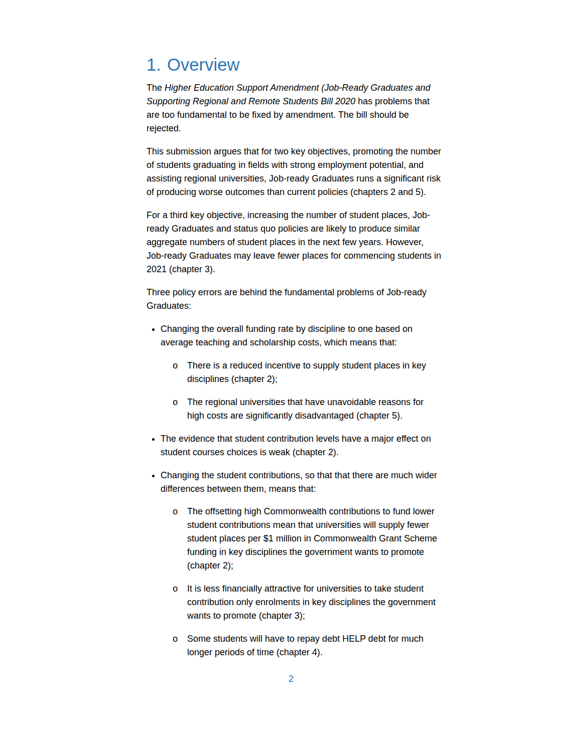1. Overview
The Higher Education Support Amendment (Job-Ready Graduates and Supporting Regional and Remote Students Bill 2020 has problems that are too fundamental to be fixed by amendment. The bill should be rejected.
This submission argues that for two key objectives, promoting the number of students graduating in fields with strong employment potential, and assisting regional universities, Job-ready Graduates runs a significant risk of producing worse outcomes than current policies (chapters 2 and 5).
For a third key objective, increasing the number of student places, Job-ready Graduates and status quo policies are likely to produce similar aggregate numbers of student places in the next few years. However, Job-ready Graduates may leave fewer places for commencing students in 2021 (chapter 3).
Three policy errors are behind the fundamental problems of Job-ready Graduates:
Changing the overall funding rate by discipline to one based on average teaching and scholarship costs, which means that:
There is a reduced incentive to supply student places in key disciplines (chapter 2);
The regional universities that have unavoidable reasons for high costs are significantly disadvantaged (chapter 5).
The evidence that student contribution levels have a major effect on student courses choices is weak (chapter 2).
Changing the student contributions, so that that there are much wider differences between them, means that:
The offsetting high Commonwealth contributions to fund lower student contributions mean that universities will supply fewer student places per $1 million in Commonwealth Grant Scheme funding in key disciplines the government wants to promote (chapter 2);
It is less financially attractive for universities to take student contribution only enrolments in key disciplines the government wants to promote (chapter 3);
Some students will have to repay debt HELP debt for much longer periods of time (chapter 4).
2